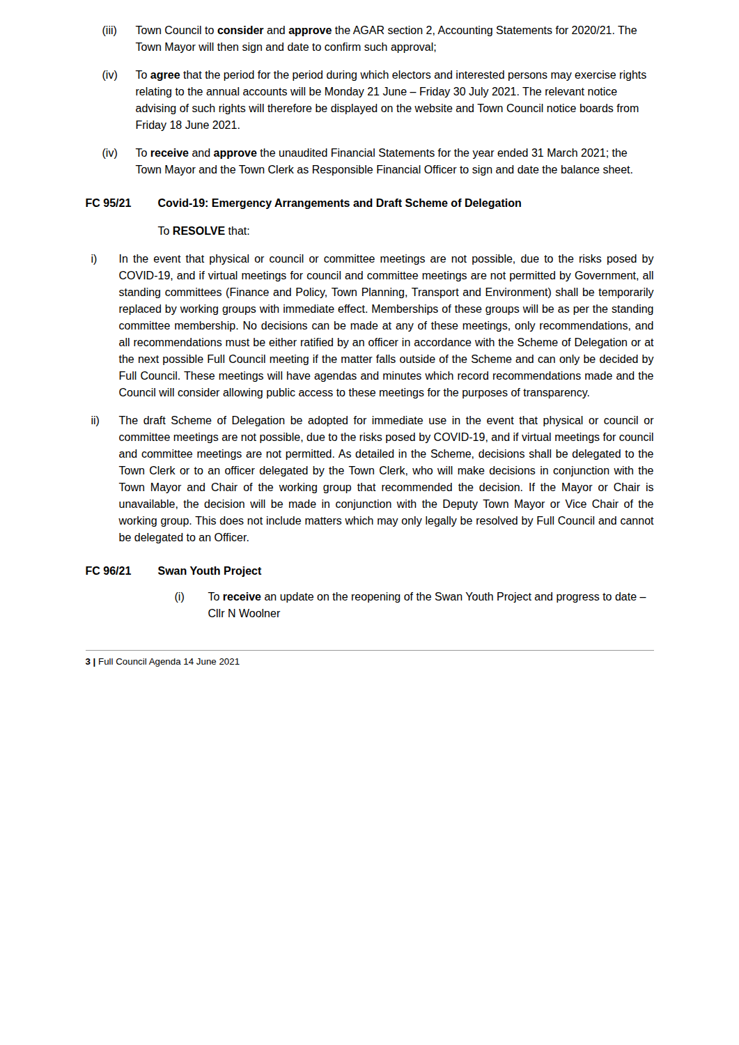(iii) Town Council to consider and approve the AGAR section 2, Accounting Statements for 2020/21. The Town Mayor will then sign and date to confirm such approval;
(iv) To agree that the period for the period during which electors and interested persons may exercise rights relating to the annual accounts will be Monday 21 June – Friday 30 July 2021. The relevant notice advising of such rights will therefore be displayed on the website and Town Council notice boards from Friday 18 June 2021.
(iv) To receive and approve the unaudited Financial Statements for the year ended 31 March 2021; the Town Mayor and the Town Clerk as Responsible Financial Officer to sign and date the balance sheet.
FC 95/21 Covid-19: Emergency Arrangements and Draft Scheme of Delegation
To RESOLVE that:
i) In the event that physical or council or committee meetings are not possible, due to the risks posed by COVID-19, and if virtual meetings for council and committee meetings are not permitted by Government, all standing committees (Finance and Policy, Town Planning, Transport and Environment) shall be temporarily replaced by working groups with immediate effect. Memberships of these groups will be as per the standing committee membership. No decisions can be made at any of these meetings, only recommendations, and all recommendations must be either ratified by an officer in accordance with the Scheme of Delegation or at the next possible Full Council meeting if the matter falls outside of the Scheme and can only be decided by Full Council. These meetings will have agendas and minutes which record recommendations made and the Council will consider allowing public access to these meetings for the purposes of transparency.
ii) The draft Scheme of Delegation be adopted for immediate use in the event that physical or council or committee meetings are not possible, due to the risks posed by COVID-19, and if virtual meetings for council and committee meetings are not permitted. As detailed in the Scheme, decisions shall be delegated to the Town Clerk or to an officer delegated by the Town Clerk, who will make decisions in conjunction with the Town Mayor and Chair of the working group that recommended the decision. If the Mayor or Chair is unavailable, the decision will be made in conjunction with the Deputy Town Mayor or Vice Chair of the working group. This does not include matters which may only legally be resolved by Full Council and cannot be delegated to an Officer.
FC 96/21 Swan Youth Project
(i) To receive an update on the reopening of the Swan Youth Project and progress to date – Cllr N Woolner
3 | Full Council Agenda 14 June 2021